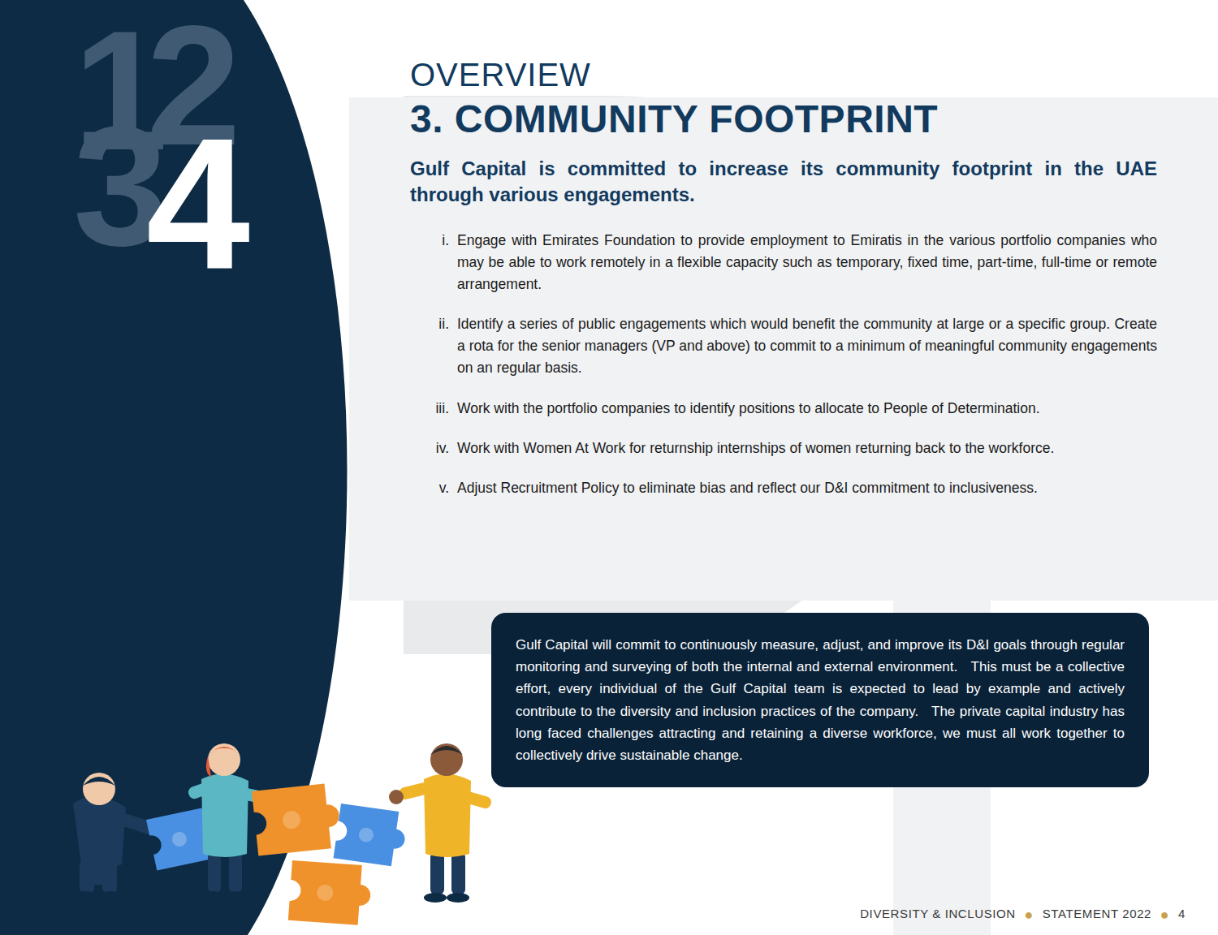D
1 2 3 4
OVERVIEW
3. COMMUNITY FOOTPRINT
Gulf Capital is committed to increase its community footprint in the UAE through various engagements.
Engage with Emirates Foundation to provide employment to Emiratis in the various portfolio companies who may be able to work remotely in a flexible capacity such as temporary, fixed time, part-time, full-time or remote arrangement.
Identify a series of public engagements which would benefit the community at large or a specific group. Create a rota for the senior managers (VP and above) to commit to a minimum of meaningful community engagements on an regular basis.
Work with the portfolio companies to identify positions to allocate to People of Determination.
Work with Women At Work for returnship internships of women returning back to the workforce.
Adjust Recruitment Policy to eliminate bias and reflect our D&I commitment to inclusiveness.
Gulf Capital will commit to continuously measure, adjust, and improve its D&I goals through regular monitoring and surveying of both the internal and external environment. This must be a collective effort, every individual of the Gulf Capital team is expected to lead by example and actively contribute to the diversity and inclusion practices of the company. The private capital industry has long faced challenges attracting and retaining a diverse workforce, we must all work together to collectively drive sustainable change.
DIVERSITY & INCLUSION ● STATEMENT 2022 ● 4